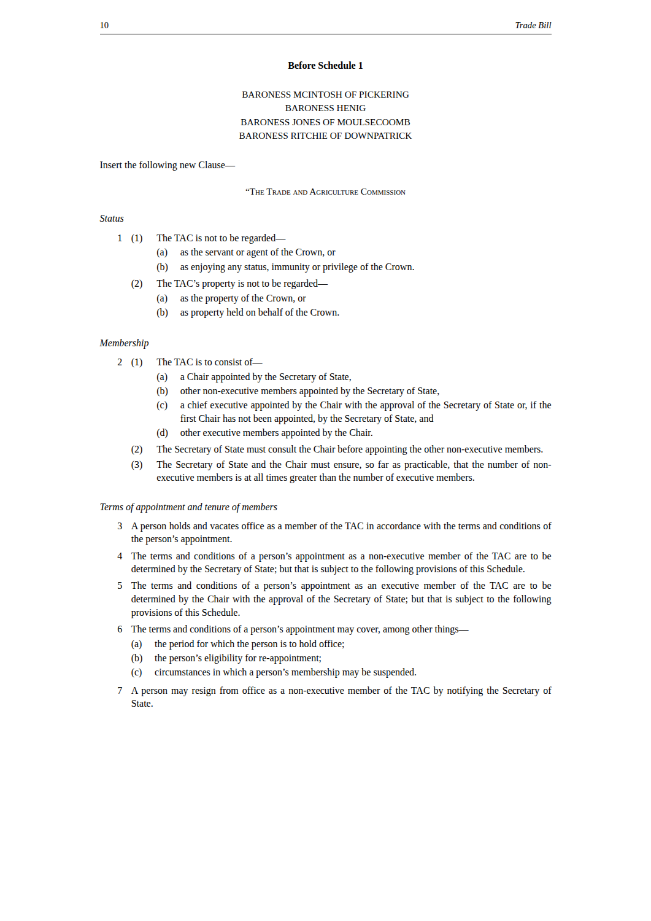10 Trade Bill
Before Schedule 1
Baroness McIntosh of Pickering Baroness Henig Baroness Jones of Moulsecoomb Baroness Ritchie of Downpatrick
Insert the following new Clause—
“The Trade and Agriculture Commission
Status
1
(1)
The TAC is not to be regarded—
(a)
as the servant or agent of the Crown, or
(b)
as enjoying any status, immunity or privilege of the Crown.
(2)
The TAC’s property is not to be regarded—
(a)
as the property of the Crown, or
(b)
as property held on behalf of the Crown.
Membership
2
(1)
The TAC is to consist of—
(a)
a Chair appointed by the Secretary of State,
(b)
other non-executive members appointed by the Secretary of State,
(c)
a chief executive appointed by the Chair with the approval of the Secretary of State or, if the first Chair has not been appointed, by the Secretary of State, and
(d)
other executive members appointed by the Chair.
(2)
The Secretary of State must consult the Chair before appointing the other non-executive members.
(3)
The Secretary of State and the Chair must ensure, so far as practicable, that the number of non-executive members is at all times greater than the number of executive members.
Terms of appointment and tenure of members
3
A person holds and vacates office as a member of the TAC in accordance with the terms and conditions of the person’s appointment.
4
The terms and conditions of a person’s appointment as a non-executive member of the TAC are to be determined by the Secretary of State; but that is subject to the following provisions of this Schedule.
5
The terms and conditions of a person’s appointment as an executive member of the TAC are to be determined by the Chair with the approval of the Secretary of State; but that is subject to the following provisions of this Schedule.
6
The terms and conditions of a person’s appointment may cover, among other things—
(a)
the period for which the person is to hold office;
(b)
the person’s eligibility for re-appointment;
(c)
circumstances in which a person’s membership may be suspended.
7
A person may resign from office as a non-executive member of the TAC by notifying the Secretary of State.